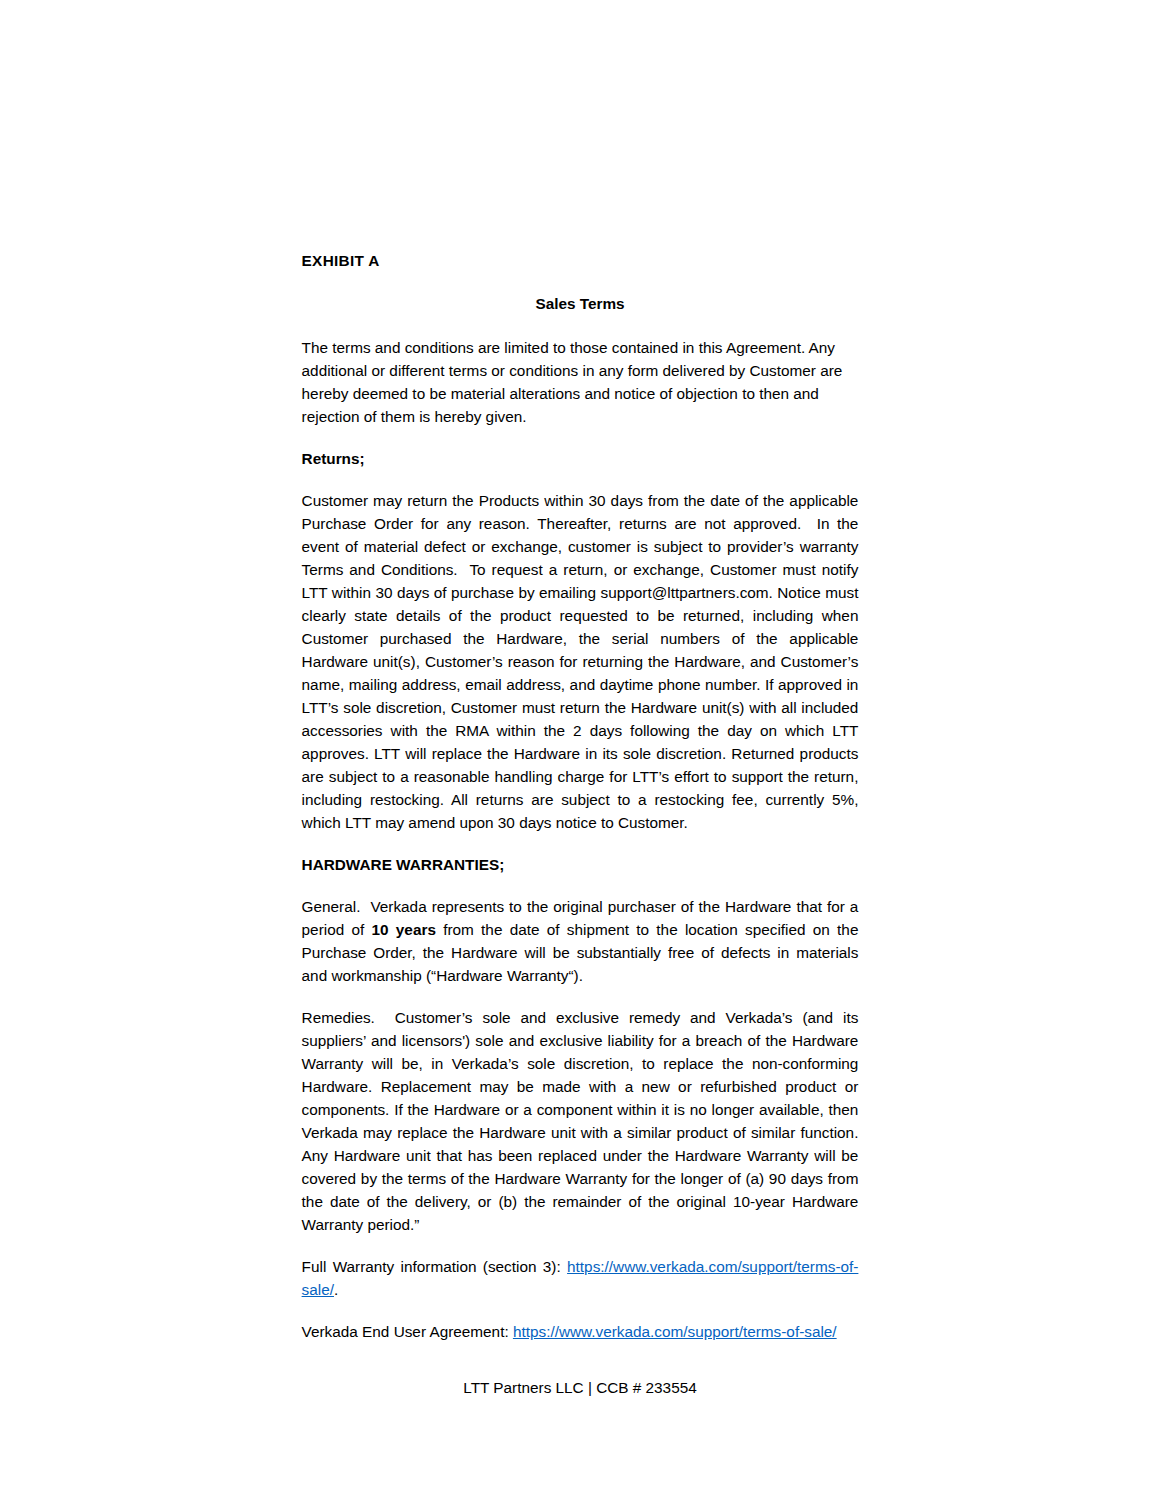EXHIBIT A
Sales Terms
The terms and conditions are limited to those contained in this Agreement. Any additional or different terms or conditions in any form delivered by Customer are hereby deemed to be material alterations and notice of objection to then and rejection of them is hereby given.
Returns;
Customer may return the Products within 30 days from the date of the applicable Purchase Order for any reason. Thereafter, returns are not approved. In the event of material defect or exchange, customer is subject to provider’s warranty Terms and Conditions. To request a return, or exchange, Customer must notify LTT within 30 days of purchase by emailing support@lttpartners.com. Notice must clearly state details of the product requested to be returned, including when Customer purchased the Hardware, the serial numbers of the applicable Hardware unit(s), Customer’s reason for returning the Hardware, and Customer’s name, mailing address, email address, and daytime phone number. If approved in LTT’s sole discretion, Customer must return the Hardware unit(s) with all included accessories with the RMA within the 2 days following the day on which LTT approves. LTT will replace the Hardware in its sole discretion. Returned products are subject to a reasonable handling charge for LTT’s effort to support the return, including restocking. All returns are subject to a restocking fee, currently 5%, which LTT may amend upon 30 days notice to Customer.
HARDWARE WARRANTIES;
General. Verkada represents to the original purchaser of the Hardware that for a period of 10 years from the date of shipment to the location specified on the Purchase Order, the Hardware will be substantially free of defects in materials and workmanship (“Hardware Warranty“).
Remedies. Customer’s sole and exclusive remedy and Verkada’s (and its suppliers’ and licensors') sole and exclusive liability for a breach of the Hardware Warranty will be, in Verkada’s sole discretion, to replace the non-conforming Hardware. Replacement may be made with a new or refurbished product or components. If the Hardware or a component within it is no longer available, then Verkada may replace the Hardware unit with a similar product of similar function. Any Hardware unit that has been replaced under the Hardware Warranty will be covered by the terms of the Hardware Warranty for the longer of (a) 90 days from the date of the delivery, or (b) the remainder of the original 10-year Hardware Warranty period.”
Full Warranty information (section 3): https://www.verkada.com/support/terms-of-sale/.
Verkada End User Agreement: https://www.verkada.com/support/terms-of-sale/
LTT Partners LLC | CCB # 233554